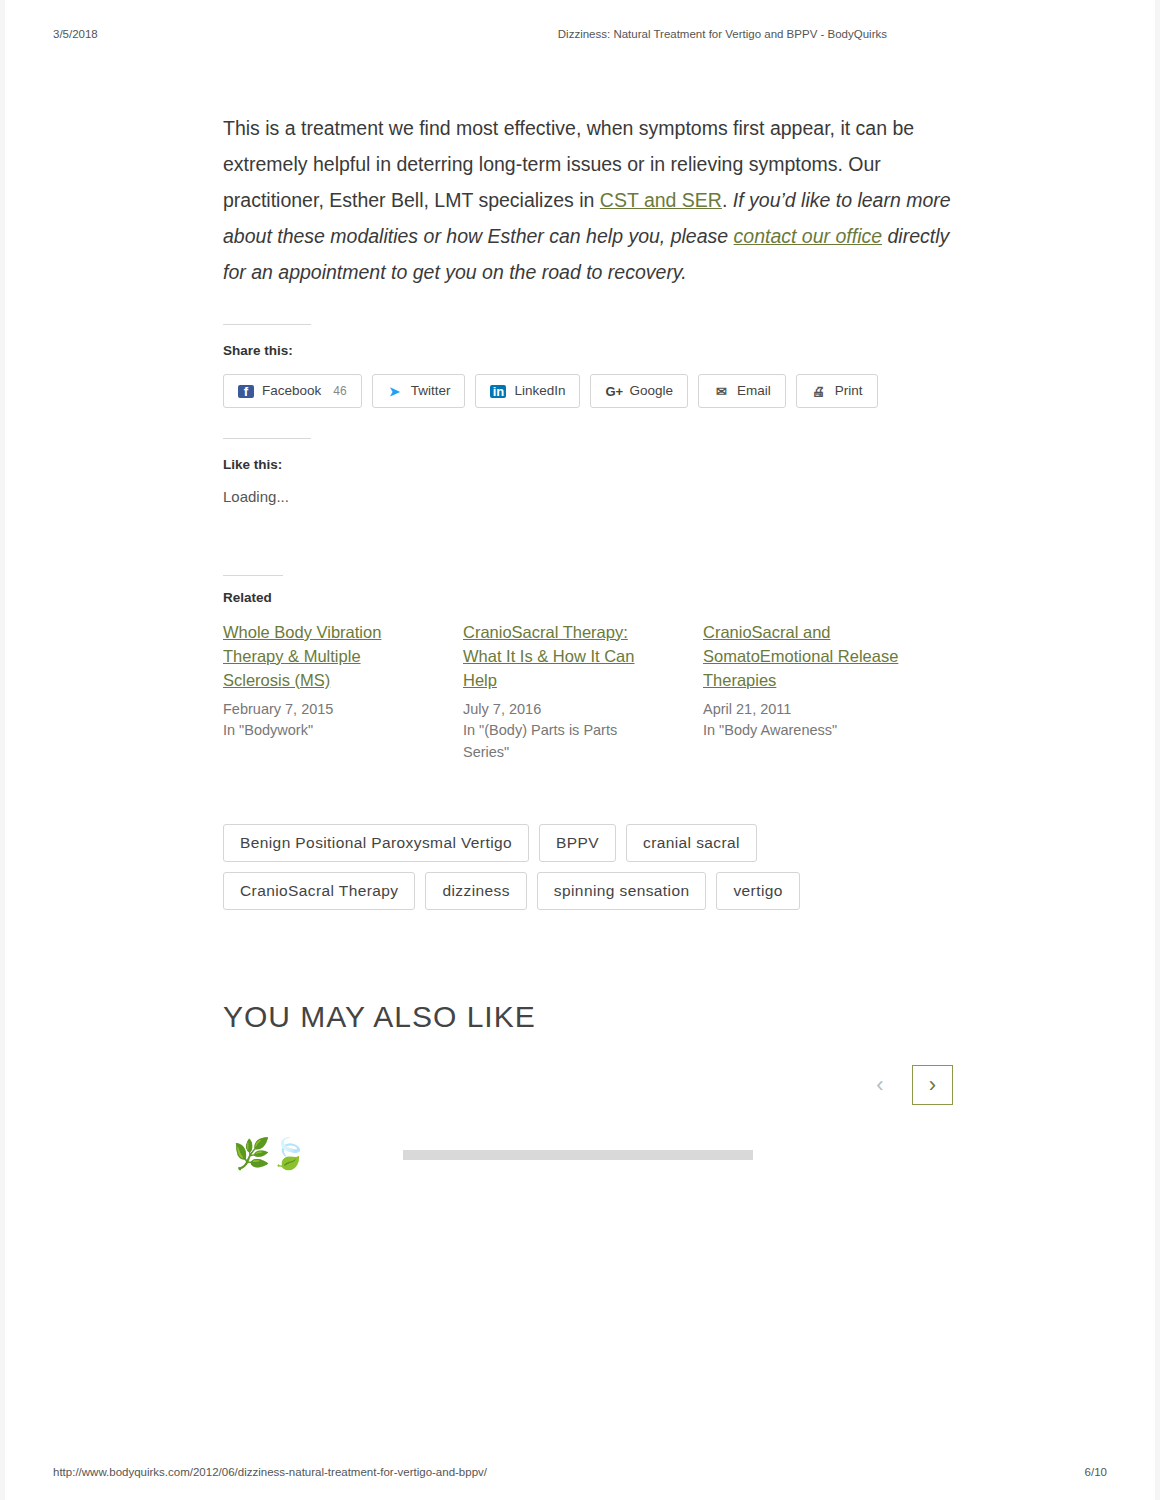3/5/2018 Dizziness: Natural Treatment for Vertigo and BPPV - BodyQuirks
This is a treatment we find most effective, when symptoms first appear, it can be extremely helpful in deterring long-term issues or in relieving symptoms. Our practitioner, Esther Bell, LMT specializes in CST and SER. If you’d like to learn more about these modalities or how Esther can help you, please contact our office directly for an appointment to get you on the road to recovery.
Share this:
f Facebook46
➤Twitter
in LinkedIn
G+Google
✉Email
🖨Print
Like this:
Loading...
Related
Whole Body Vibration Therapy & Multiple Sclerosis (MS)
February 7, 2015
In "Bodywork"
CranioSacral Therapy: What It Is & How It Can Help
July 7, 2016
In "(Body) Parts is Parts Series"
CranioSacral and SomatoEmotional Release Therapies
April 21, 2011
In "Body Awareness"
Benign Positional Paroxysmal Vertigo BPPV cranial sacral CranioSacral Therapy dizziness spinning sensation vertigo
YOU MAY ALSO LIKE
‹ ›
🌿🍃
http://www.bodyquirks.com/2012/06/dizziness-natural-treatment-for-vertigo-and-bppv/ 6/10